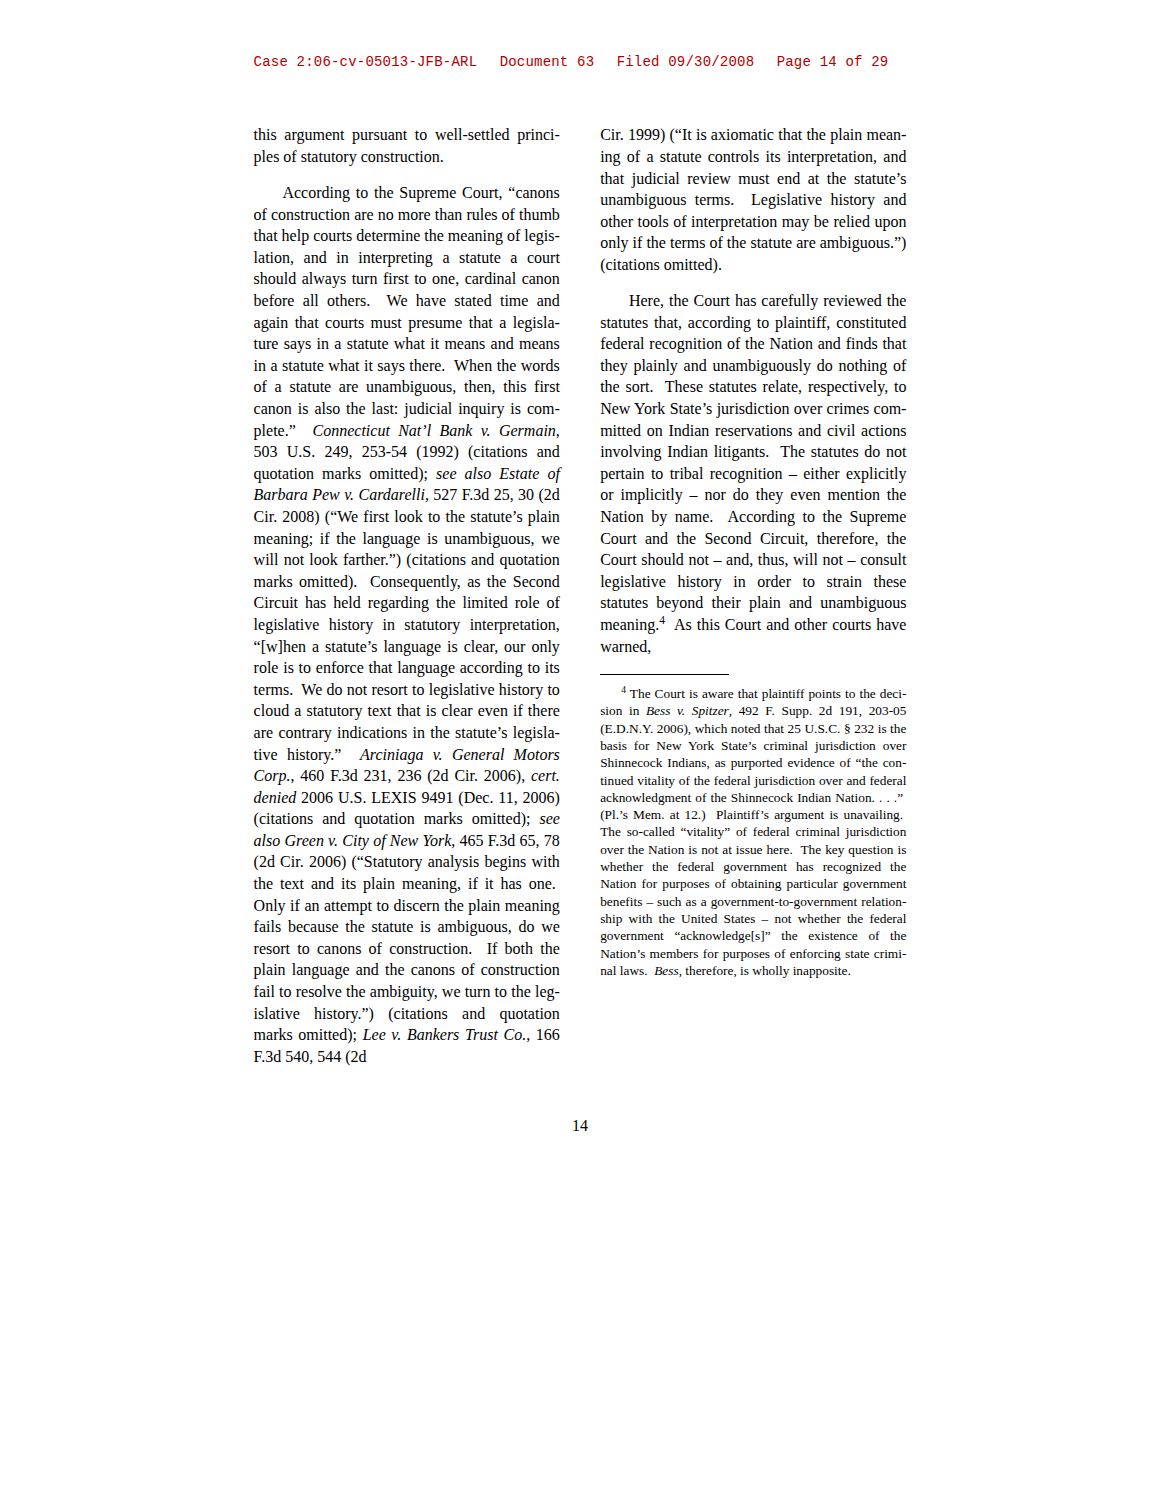Case 2:06-cv-05013-JFB-ARL Document 63 Filed 09/30/2008 Page 14 of 29
this argument pursuant to well-settled principles of statutory construction.
According to the Supreme Court, “canons of construction are no more than rules of thumb that help courts determine the meaning of legislation, and in interpreting a statute a court should always turn first to one, cardinal canon before all others. We have stated time and again that courts must presume that a legislature says in a statute what it means and means in a statute what it says there. When the words of a statute are unambiguous, then, this first canon is also the last: judicial inquiry is complete.” Connecticut Nat’l Bank v. Germain, 503 U.S. 249, 253-54 (1992) (citations and quotation marks omitted); see also Estate of Barbara Pew v. Cardarelli, 527 F.3d 25, 30 (2d Cir. 2008) (“We first look to the statute’s plain meaning; if the language is unambiguous, we will not look farther.”) (citations and quotation marks omitted). Consequently, as the Second Circuit has held regarding the limited role of legislative history in statutory interpretation, “[w]hen a statute’s language is clear, our only role is to enforce that language according to its terms. We do not resort to legislative history to cloud a statutory text that is clear even if there are contrary indications in the statute’s legislative history.” Arciniaga v. General Motors Corp., 460 F.3d 231, 236 (2d Cir. 2006), cert. denied 2006 U.S. LEXIS 9491 (Dec. 11, 2006) (citations and quotation marks omitted); see also Green v. City of New York, 465 F.3d 65, 78 (2d Cir. 2006) (“Statutory analysis begins with the text and its plain meaning, if it has one. Only if an attempt to discern the plain meaning fails because the statute is ambiguous, do we resort to canons of construction. If both the plain language and the canons of construction fail to resolve the ambiguity, we turn to the legislative history.”) (citations and quotation marks omitted); Lee v. Bankers Trust Co., 166 F.3d 540, 544 (2d
Cir. 1999) (“It is axiomatic that the plain meaning of a statute controls its interpretation, and that judicial review must end at the statute’s unambiguous terms. Legislative history and other tools of interpretation may be relied upon only if the terms of the statute are ambiguous.”) (citations omitted).
Here, the Court has carefully reviewed the statutes that, according to plaintiff, constituted federal recognition of the Nation and finds that they plainly and unambiguously do nothing of the sort. These statutes relate, respectively, to New York State’s jurisdiction over crimes committed on Indian reservations and civil actions involving Indian litigants. The statutes do not pertain to tribal recognition – either explicitly or implicitly – nor do they even mention the Nation by name. According to the Supreme Court and the Second Circuit, therefore, the Court should not – and, thus, will not – consult legislative history in order to strain these statutes beyond their plain and unambiguous meaning.4 As this Court and other courts have warned,
4 The Court is aware that plaintiff points to the decision in Bess v. Spitzer, 492 F. Supp. 2d 191, 203-05 (E.D.N.Y. 2006), which noted that 25 U.S.C. § 232 is the basis for New York State’s criminal jurisdiction over Shinnecock Indians, as purported evidence of “the continued vitality of the federal jurisdiction over and federal acknowledgment of the Shinnecock Indian Nation. . . .” (Pl.’s Mem. at 12.) Plaintiff’s argument is unavailing. The so-called “vitality” of federal criminal jurisdiction over the Nation is not at issue here. The key question is whether the federal government has recognized the Nation for purposes of obtaining particular government benefits – such as a government-to-government relationship with the United States – not whether the federal government “acknowledge[s]” the existence of the Nation’s members for purposes of enforcing state criminal laws. Bess, therefore, is wholly inapposite.
14